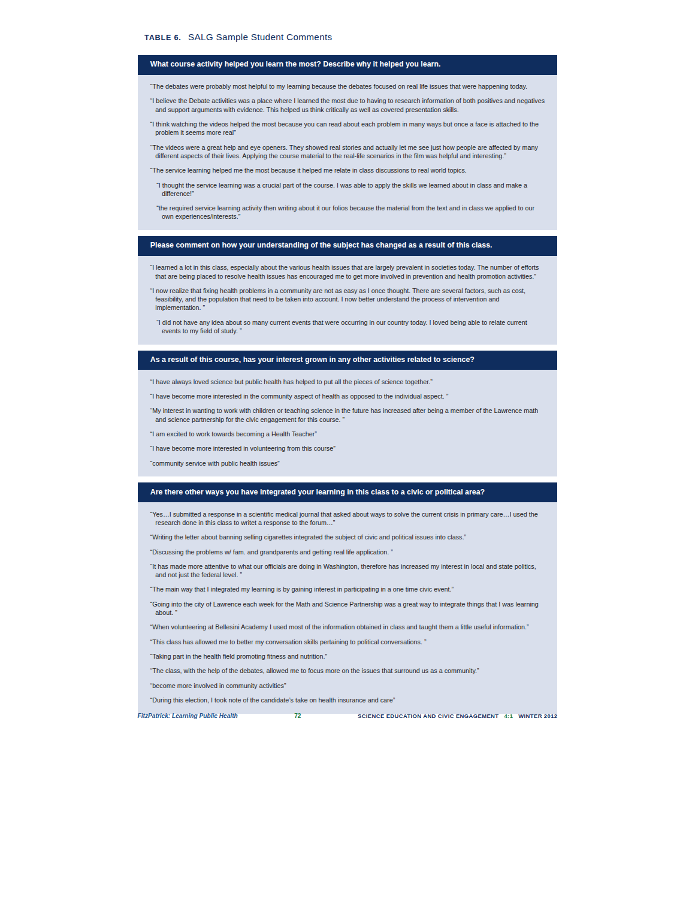Table 6. SALG Sample Student Comments
What course activity helped you learn the most? Describe why it helped you learn.
“The debates were probably most helpful to my learning because the debates focused on real life issues that were happening today.
“I believe the Debate activities was a place where I learned the most due to having to research information of both positives and negatives and support arguments with evidence. This helped us think critically as well as covered presentation skills.
“I think watching the videos helped the most because you can read about each problem in many ways but once a face is attached to the problem it seems more real”
“The videos were a great help and eye openers. They showed real stories and actually let me see just how people are affected by many different aspects of their lives. Applying the course material to the real-life scenarios in the film was helpful and interesting.”
“The service learning helped me the most because it helped me relate in class discussions to real world topics.
“I thought the service learning was a crucial part of the course. I was able to apply the skills we learned about in class and make a difference!”
“the required service learning activity then writing about it our folios because the material from the text and in class we applied to our own experiences/interests.”
Please comment on how your understanding of the subject has changed as a result of this class.
“I learned a lot in this class, especially about the various health issues that are largely prevalent in societies today. The number of efforts that are being placed to resolve health issues has encouraged me to get more involved in prevention and health promotion activities.”
“I now realize that fixing health problems in a community are not as easy as I once thought. There are several factors, such as cost, feasibility, and the population that need to be taken into account. I now better understand the process of intervention and implementation. ”
“I did not have any idea about so many current events that were occurring in our country today. I loved being able to relate current events to my field of study. ”
As a result of this course, has your interest grown in any other activities related to science?
“I have always loved science but public health has helped to put all the pieces of science together.”
“I have become more interested in the community aspect of health as opposed to the individual aspect. ”
“My interest in wanting to work with children or teaching science in the future has increased after being a member of the Lawrence math and science partnership for the civic engagement for this course. ”
“I am excited to work towards becoming a Health Teacher”
“I have become more interested in volunteering from this course”
“community service with public health issues”
Are there other ways you have integrated your learning in this class to a civic or political area?
“Yes…I submitted a response in a scientific medical journal that asked about ways to solve the current crisis in primary care…I used the research done in this class to writet a response to the forum…”
“Writing the letter about banning selling cigarettes integrated the subject of civic and political issues into class.”
“Discussing the problems w/ fam. and grandparents and getting real life application. ”
“It has made more attentive to what our officials are doing in Washington, therefore has increased my interest in local and state politics, and not just the federal level. ”
“The main way that I integrated my learning is by gaining interest in participating in a one time civic event.”
“Going into the city of Lawrence each week for the Math and Science Partnership was a great way to integrate things that I was learning about. ”
“When volunteering at Bellesini Academy I used most of the information obtained in class and taught them a little useful information.”
“This class has allowed me to better my conversation skills pertaining to political conversations. ”
“Taking part in the health field promoting fitness and nutrition.”
“The class, with the help of the debates, allowed me to focus more on the issues that surround us as a community.”
“become more involved in community activities”
“During this election, I took note of the candidate’s take on health insurance and care”
FitzPatrick: Learning Public Health
72
Science Education and Civic Engagement 4:1 Winter 2012